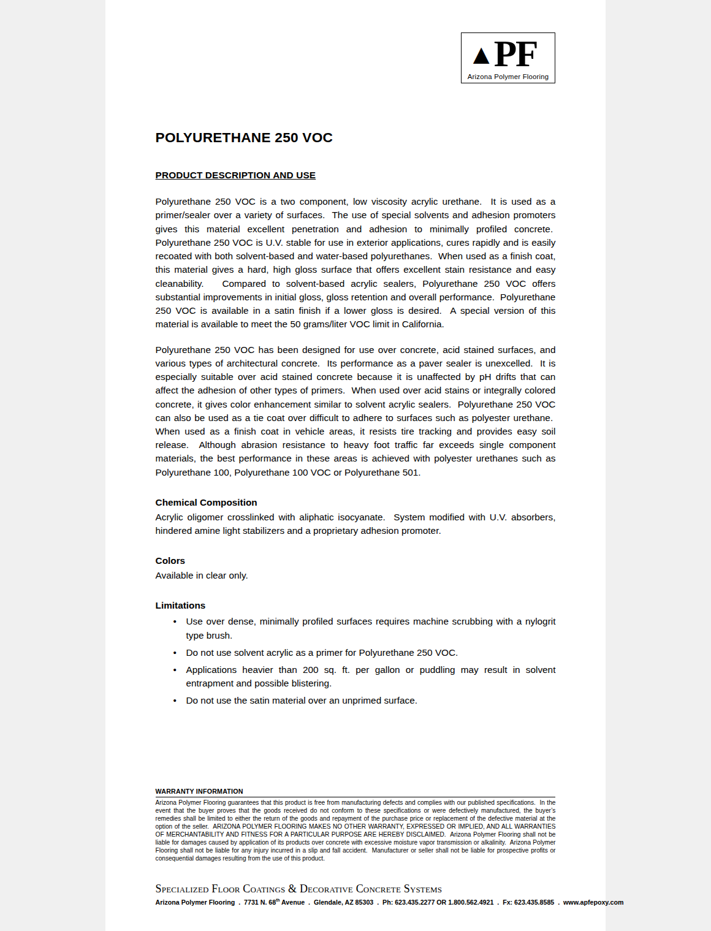▲PF
Arizona Polymer Flooring
POLYURETHANE 250 VOC
PRODUCT DESCRIPTION AND USE
Polyurethane 250 VOC is a two component, low viscosity acrylic urethane. It is used as a primer/sealer over a variety of surfaces. The use of special solvents and adhesion promoters gives this material excellent penetration and adhesion to minimally profiled concrete. Polyurethane 250 VOC is U.V. stable for use in exterior applications, cures rapidly and is easily recoated with both solvent-based and water-based polyurethanes. When used as a finish coat, this material gives a hard, high gloss surface that offers excellent stain resistance and easy cleanability. Compared to solvent-based acrylic sealers, Polyurethane 250 VOC offers substantial improvements in initial gloss, gloss retention and overall performance. Polyurethane 250 VOC is available in a satin finish if a lower gloss is desired. A special version of this material is available to meet the 50 grams/liter VOC limit in California.
Polyurethane 250 VOC has been designed for use over concrete, acid stained surfaces, and various types of architectural concrete. Its performance as a paver sealer is unexcelled. It is especially suitable over acid stained concrete because it is unaffected by pH drifts that can affect the adhesion of other types of primers. When used over acid stains or integrally colored concrete, it gives color enhancement similar to solvent acrylic sealers. Polyurethane 250 VOC can also be used as a tie coat over difficult to adhere to surfaces such as polyester urethane. When used as a finish coat in vehicle areas, it resists tire tracking and provides easy soil release. Although abrasion resistance to heavy foot traffic far exceeds single component materials, the best performance in these areas is achieved with polyester urethanes such as Polyurethane 100, Polyurethane 100 VOC or Polyurethane 501.
Chemical Composition
Acrylic oligomer crosslinked with aliphatic isocyanate. System modified with U.V. absorbers, hindered amine light stabilizers and a proprietary adhesion promoter.
Colors
Available in clear only.
Limitations
Use over dense, minimally profiled surfaces requires machine scrubbing with a nylogrit type brush.
Do not use solvent acrylic as a primer for Polyurethane 250 VOC.
Applications heavier than 200 sq. ft. per gallon or puddling may result in solvent entrapment and possible blistering.
Do not use the satin material over an unprimed surface.
WARRANTY INFORMATION
Arizona Polymer Flooring guarantees that this product is free from manufacturing defects and complies with our published specifications. In the event that the buyer proves that the goods received do not conform to these specifications or were defectively manufactured, the buyer’s remedies shall be limited to either the return of the goods and repayment of the purchase price or replacement of the defective material at the option of the seller. ARIZONA POLYMER FLOORING MAKES NO OTHER WARRANTY, EXPRESSED OR IMPLIED, AND ALL WARRANTIES OF MERCHANTABILITY AND FITNESS FOR A PARTICULAR PURPOSE ARE HEREBY DISCLAIMED. Arizona Polymer Flooring shall not be liable for damages caused by application of its products over concrete with excessive moisture vapor transmission or alkalinity. Arizona Polymer Flooring shall not be liable for any injury incurred in a slip and fall accident. Manufacturer or seller shall not be liable for prospective profits or consequential damages resulting from the use of this product.
Specialized Floor Coatings & Decorative Concrete Systems
Arizona Polymer Flooring . 7731 N. 68th Avenue . Glendale, AZ 85303 . Ph: 623.435.2277 OR 1.800.562.4921 . Fx: 623.435.8585 . www.apfepoxy.com